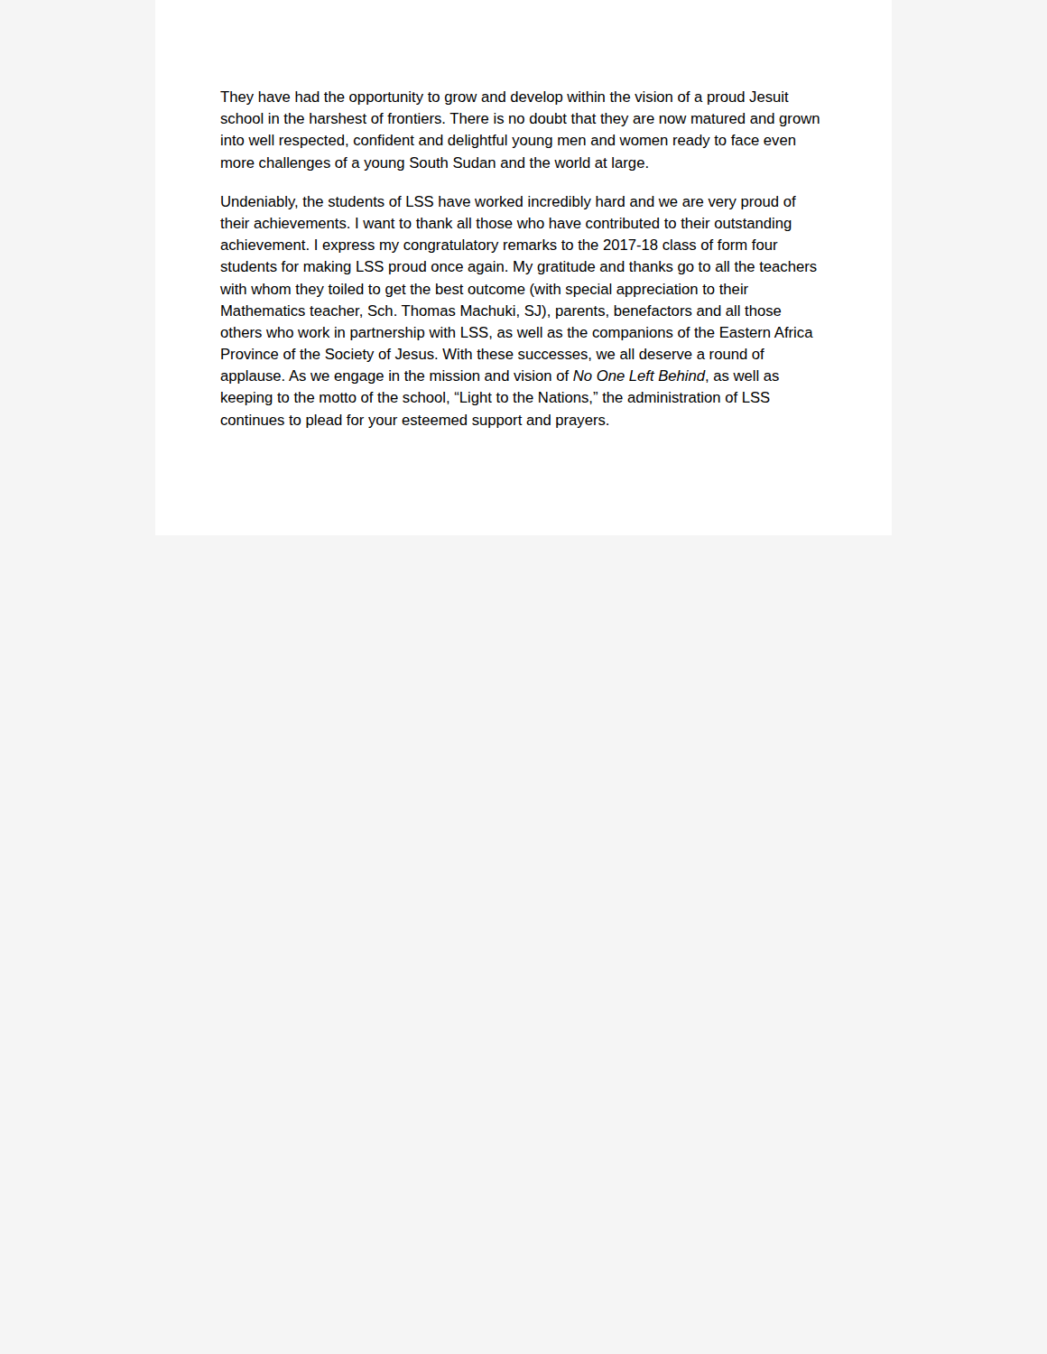They have had the opportunity to grow and develop within the vision of a proud Jesuit school in the harshest of frontiers. There is no doubt that they are now matured and grown into well respected, confident and delightful young men and women ready to face even more challenges of a young South Sudan and the world at large.
Undeniably, the students of LSS have worked incredibly hard and we are very proud of their achievements. I want to thank all those who have contributed to their outstanding achievement. I express my congratulatory remarks to the 2017-18 class of form four students for making LSS proud once again. My gratitude and thanks go to all the teachers with whom they toiled to get the best outcome (with special appreciation to their Mathematics teacher, Sch. Thomas Machuki, SJ), parents, benefactors and all those others who work in partnership with LSS, as well as the companions of the Eastern Africa Province of the Society of Jesus. With these successes, we all deserve a round of applause. As we engage in the mission and vision of No One Left Behind, as well as keeping to the motto of the school, “Light to the Nations,” the administration of LSS continues to plead for your esteemed support and prayers.